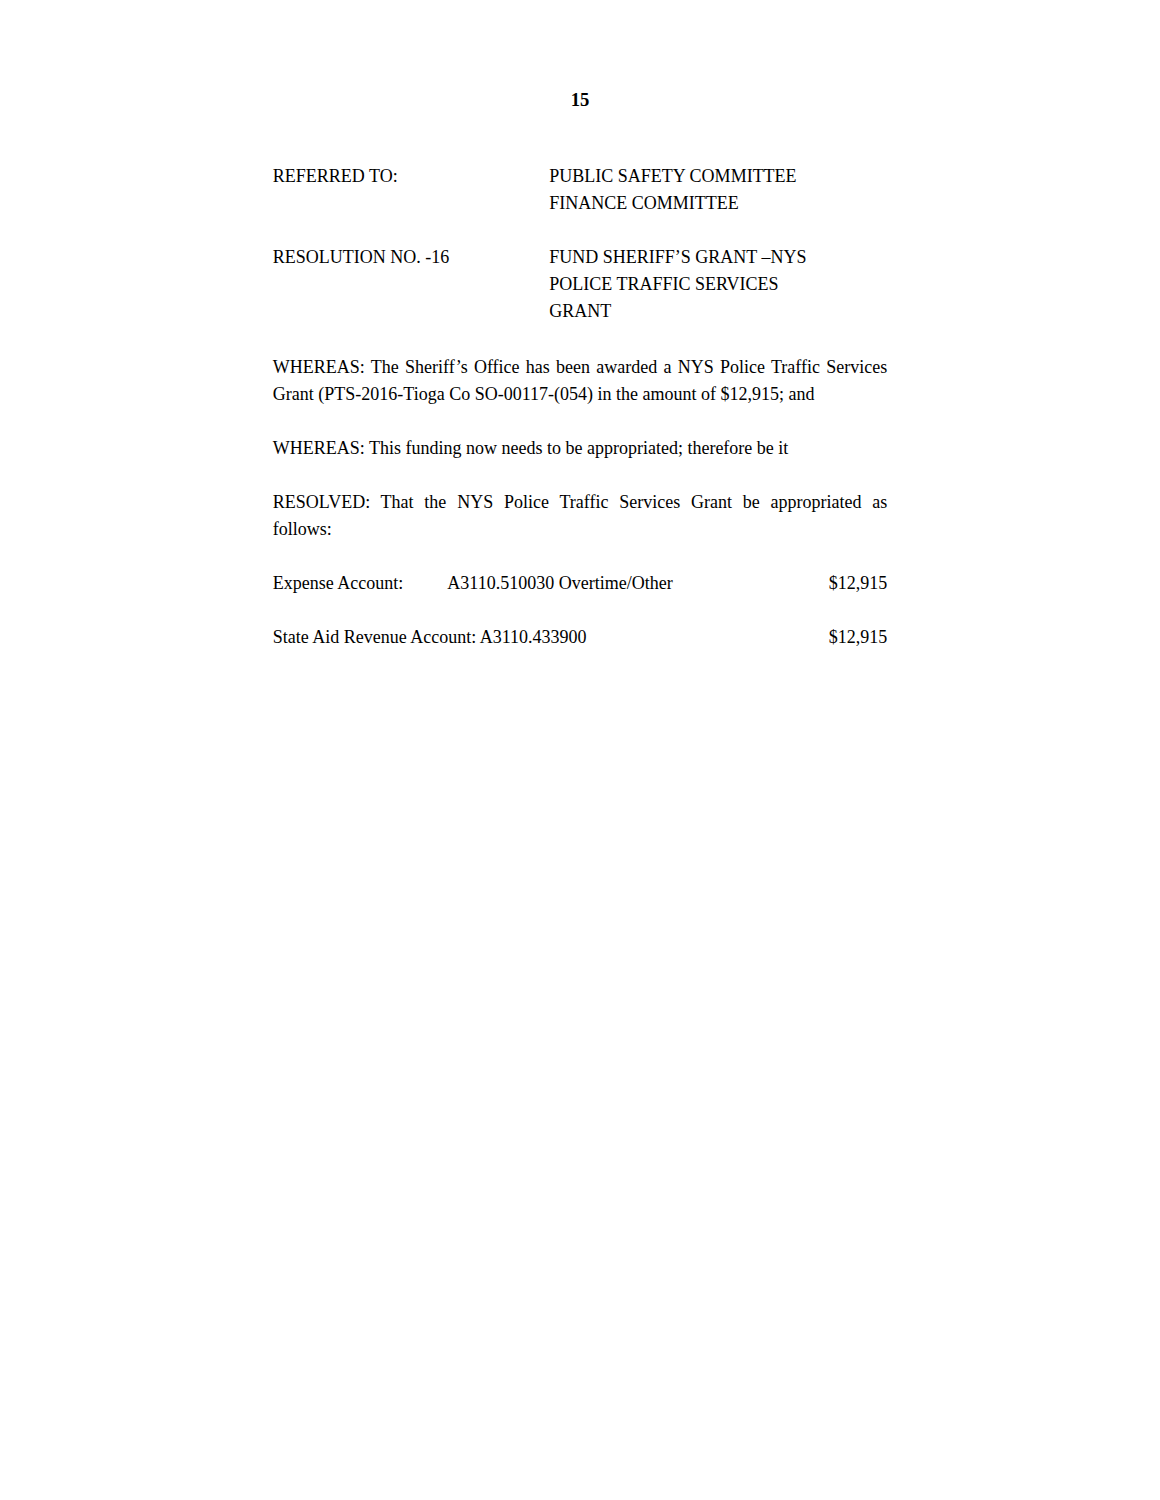15
| REFERRED TO: | PUBLIC SAFETY COMMITTEE |
| | FINANCE COMMITTEE |
| RESOLUTION NO. -16 | FUND SHERIFF’S GRANT –NYS |
| | POLICE TRAFFIC SERVICES |
| | GRANT |
WHEREAS: The Sheriff’s Office has been awarded a NYS Police Traffic Services Grant (PTS-2016-Tioga Co SO-00117-(054) in the amount of $12,915; and
WHEREAS: This funding now needs to be appropriated; therefore be it
RESOLVED: That the NYS Police Traffic Services Grant be appropriated as follows:
| Expense Account: A3110.510030 Overtime/Other | $12,915 |
| State Aid Revenue Account: A3110.433900 | $12,915 |